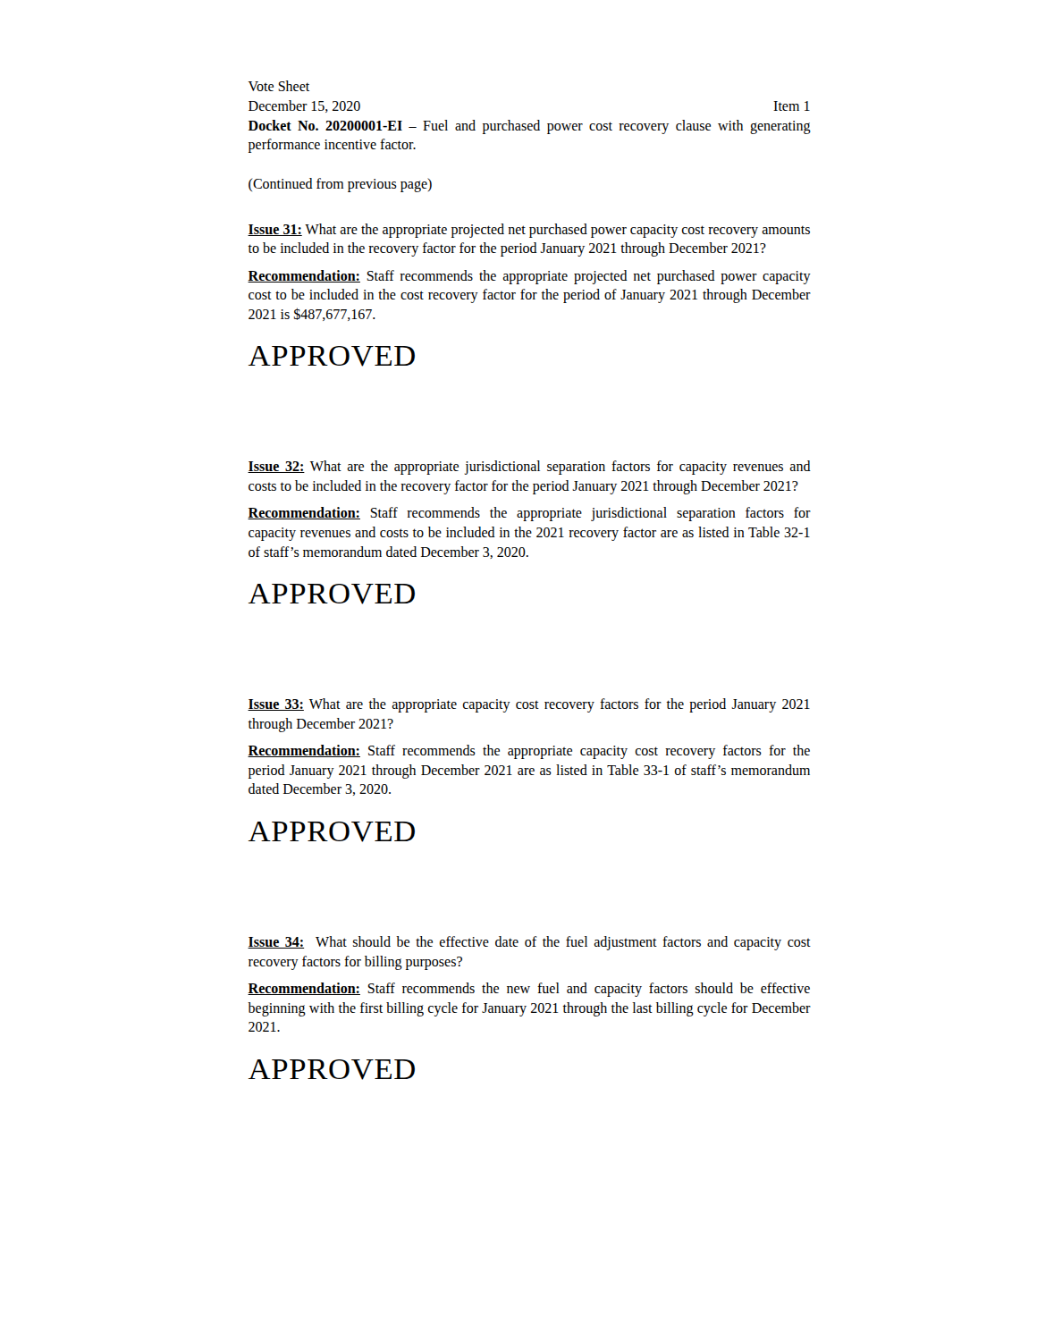Vote Sheet
December 15, 2020
Item 1
Docket No. 20200001-EI – Fuel and purchased power cost recovery clause with generating performance incentive factor.
(Continued from previous page)
Issue 31: What are the appropriate projected net purchased power capacity cost recovery amounts to be included in the recovery factor for the period January 2021 through December 2021?
Recommendation: Staff recommends the appropriate projected net purchased power capacity cost to be included in the cost recovery factor for the period of January 2021 through December 2021 is $487,677,167.
APPROVED
Issue 32: What are the appropriate jurisdictional separation factors for capacity revenues and costs to be included in the recovery factor for the period January 2021 through December 2021?
Recommendation: Staff recommends the appropriate jurisdictional separation factors for capacity revenues and costs to be included in the 2021 recovery factor are as listed in Table 32-1 of staff’s memorandum dated December 3, 2020.
APPROVED
Issue 33: What are the appropriate capacity cost recovery factors for the period January 2021 through December 2021?
Recommendation: Staff recommends the appropriate capacity cost recovery factors for the period January 2021 through December 2021 are as listed in Table 33-1 of staff’s memorandum dated December 3, 2020.
APPROVED
Issue 34: What should be the effective date of the fuel adjustment factors and capacity cost recovery factors for billing purposes?
Recommendation: Staff recommends the new fuel and capacity factors should be effective beginning with the first billing cycle for January 2021 through the last billing cycle for December 2021.
APPROVED